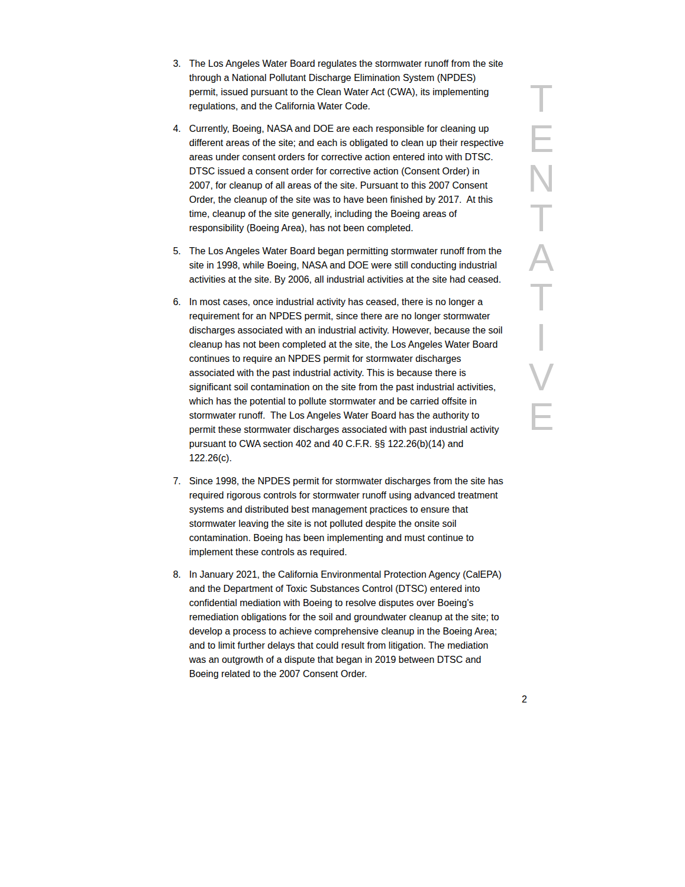T E N T A T I V E
The Los Angeles Water Board regulates the stormwater runoff from the site through a National Pollutant Discharge Elimination System (NPDES) permit, issued pursuant to the Clean Water Act (CWA), its implementing regulations, and the California Water Code.
Currently, Boeing, NASA and DOE are each responsible for cleaning up different areas of the site; and each is obligated to clean up their respective areas under consent orders for corrective action entered into with DTSC. DTSC issued a consent order for corrective action (Consent Order) in 2007, for cleanup of all areas of the site. Pursuant to this 2007 Consent Order, the cleanup of the site was to have been finished by 2017. At this time, cleanup of the site generally, including the Boeing areas of responsibility (Boeing Area), has not been completed.
The Los Angeles Water Board began permitting stormwater runoff from the site in 1998, while Boeing, NASA and DOE were still conducting industrial activities at the site. By 2006, all industrial activities at the site had ceased.
In most cases, once industrial activity has ceased, there is no longer a requirement for an NPDES permit, since there are no longer stormwater discharges associated with an industrial activity. However, because the soil cleanup has not been completed at the site, the Los Angeles Water Board continues to require an NPDES permit for stormwater discharges associated with the past industrial activity. This is because there is significant soil contamination on the site from the past industrial activities, which has the potential to pollute stormwater and be carried offsite in stormwater runoff. The Los Angeles Water Board has the authority to permit these stormwater discharges associated with past industrial activity pursuant to CWA section 402 and 40 C.F.R. §§ 122.26(b)(14) and 122.26(c).
Since 1998, the NPDES permit for stormwater discharges from the site has required rigorous controls for stormwater runoff using advanced treatment systems and distributed best management practices to ensure that stormwater leaving the site is not polluted despite the onsite soil contamination. Boeing has been implementing and must continue to implement these controls as required.
In January 2021, the California Environmental Protection Agency (CalEPA) and the Department of Toxic Substances Control (DTSC) entered into confidential mediation with Boeing to resolve disputes over Boeing's remediation obligations for the soil and groundwater cleanup at the site; to develop a process to achieve comprehensive cleanup in the Boeing Area; and to limit further delays that could result from litigation. The mediation was an outgrowth of a dispute that began in 2019 between DTSC and Boeing related to the 2007 Consent Order.
2